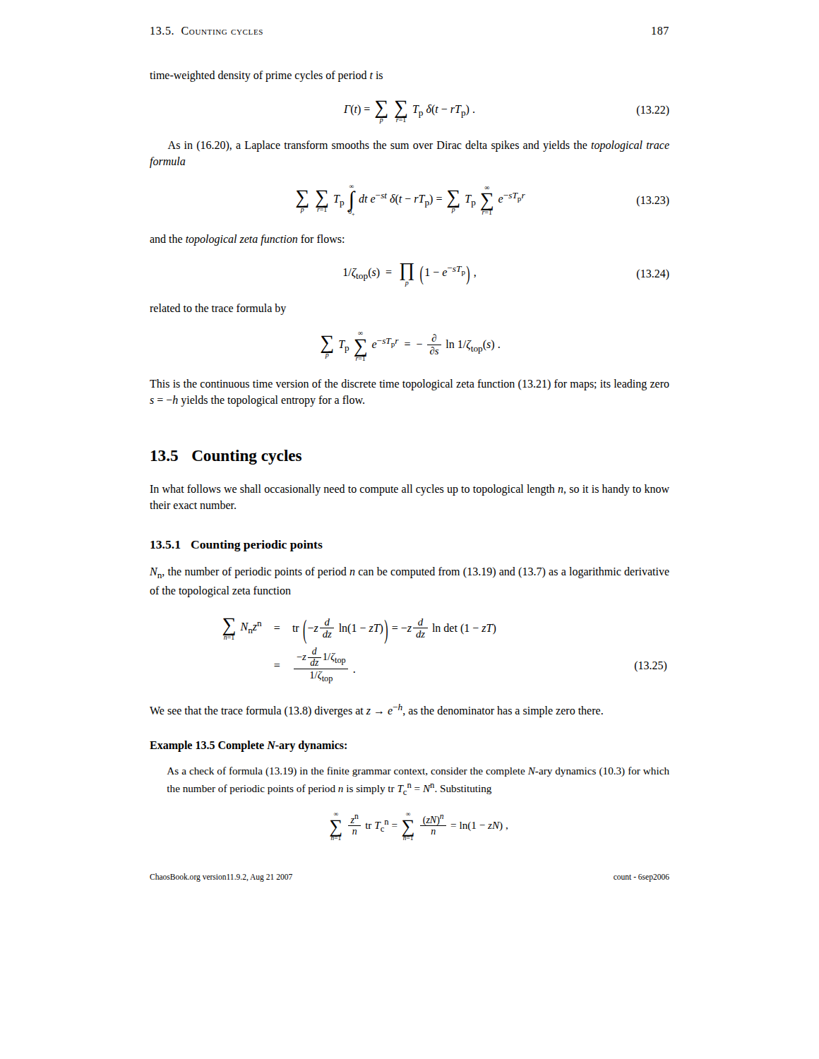13.5. Counting cycles 187
time-weighted density of prime cycles of period t is
Γ(t) = ∑p ∑r=1 Tp δ(t − rTp) . (13.22)
As in (16.20), a Laplace transform smooths the sum over Dirac delta spikes and yields the topological trace formula
∑p ∑r=1 Tp ∞∫0+ dt e−st δ(t − rTp) = ∑p Tp ∞∑r=1 e−sTpr (13.23)
and the topological zeta function for flows:
1/ζtop(s) = ∏p (1 − e−sTp) , (13.24)
related to the trace formula by
∑p Tp ∞∑r=1 e−sTpr = − ∂∂s ln 1/ζtop(s) .
This is the continuous time version of the discrete time topological zeta function (13.21) for maps; its leading zero s = −h yields the topological entropy for a flow.
13.5 Counting cycles
In what follows we shall occasionally need to compute all cycles up to topological length n, so it is handy to know their exact number.
13.5.1 Counting periodic points
Nn, the number of periodic points of period n can be computed from (13.19) and (13.7) as a logarithmic derivative of the topological zeta function
| ∑ n =1 N n z n | = | tr ( − z d dz ln (1 − zT ) ) = − z d dz ln det (1 − zT ) | |
| | = | − z d dz 1/ ζ top 1/ ζ top . | (13.25) |
We see that the trace formula (13.8) diverges at z → e−h, as the denominator has a simple zero there.
Example 13.5 Complete N-ary dynamics:
As a check of formula (13.19) in the finite grammar context, consider the complete N-ary dynamics (10.3) for which the number of periodic points of period n is simply tr Tcn = Nn. Substituting
∞∑n=1 zn n tr Tcn = ∞∑n=1 (zN)n n = ln(1 − zN) ,
ChaosBook.org version11.9.2, Aug 21 2007 count - 6sep2006